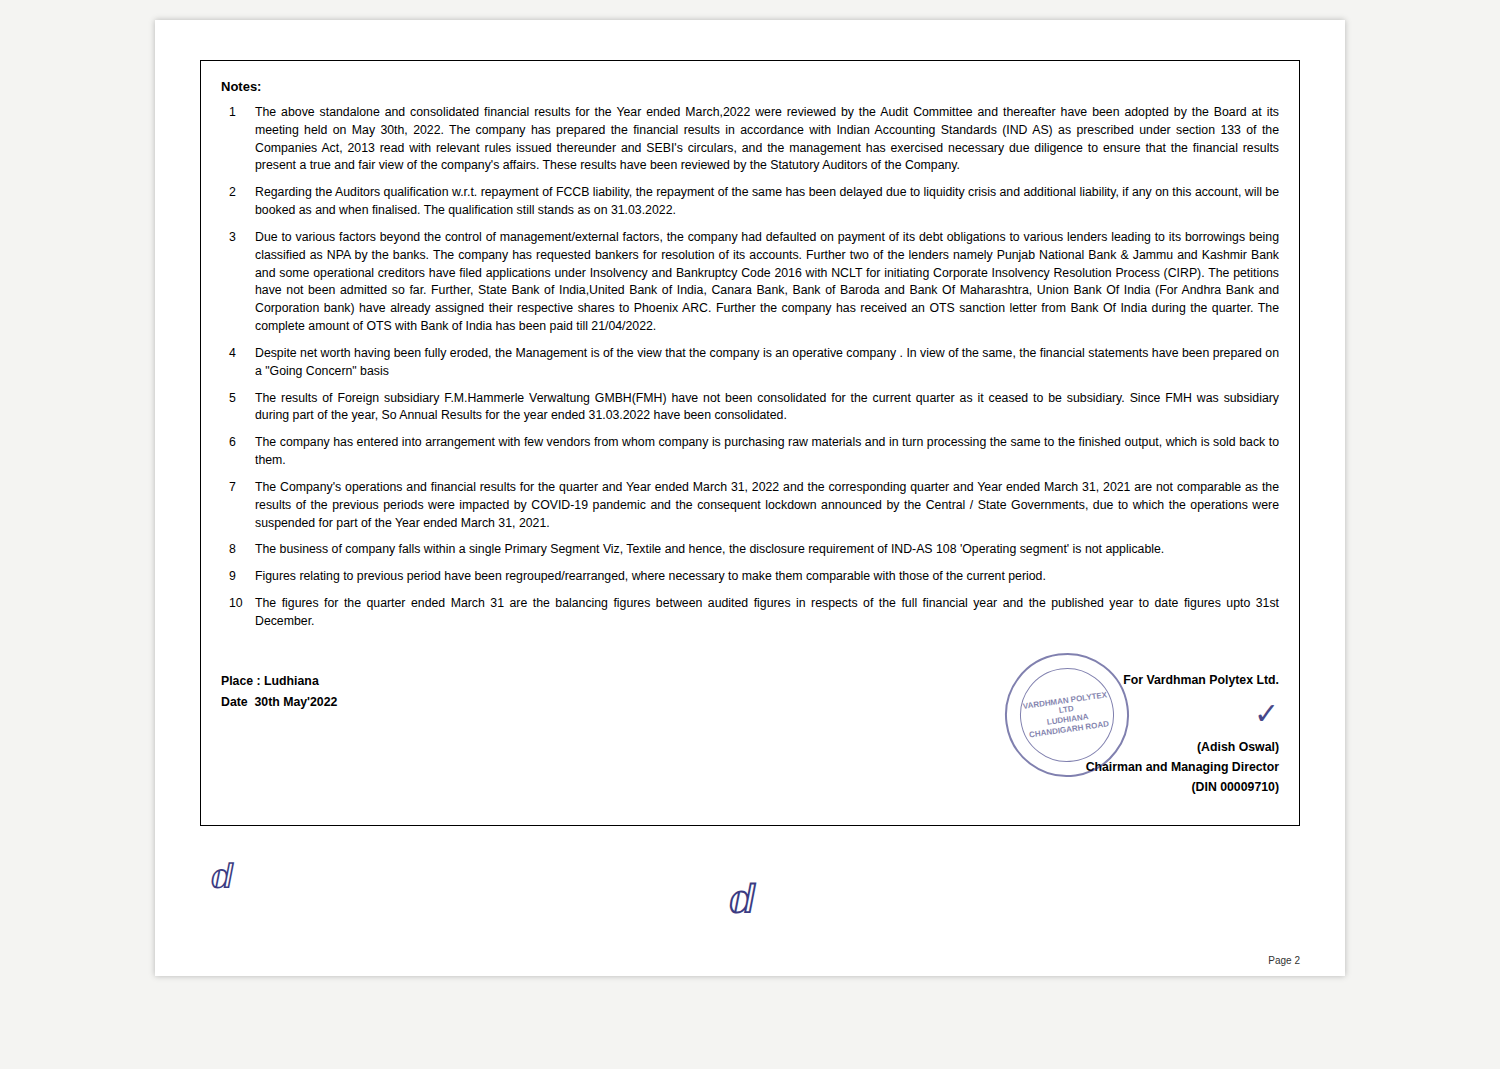Notes:
The above standalone and consolidated financial results for the Year ended March,2022 were reviewed by the Audit Committee and thereafter have been adopted by the Board at its meeting held on May 30th, 2022. The company has prepared the financial results in accordance with Indian Accounting Standards (IND AS) as prescribed under section 133 of the Companies Act, 2013 read with relevant rules issued thereunder and SEBI's circulars, and the management has exercised necessary due diligence to ensure that the financial results present a true and fair view of the company's affairs. These results have been reviewed by the Statutory Auditors of the Company.
Regarding the Auditors qualification w.r.t. repayment of FCCB liability, the repayment of the same has been delayed due to liquidity crisis and additional liability, if any on this account, will be booked as and when finalised. The qualification still stands as on 31.03.2022.
Due to various factors beyond the control of management/external factors, the company had defaulted on payment of its debt obligations to various lenders leading to its borrowings being classified as NPA by the banks. The company has requested bankers for resolution of its accounts. Further two of the lenders namely Punjab National Bank & Jammu and Kashmir Bank and some operational creditors have filed applications under Insolvency and Bankruptcy Code 2016 with NCLT for initiating Corporate Insolvency Resolution Process (CIRP). The petitions have not been admitted so far. Further, State Bank of India,United Bank of India, Canara Bank, Bank of Baroda and Bank Of Maharashtra, Union Bank Of India (For Andhra Bank and Corporation bank) have already assigned their respective shares to Phoenix ARC. Further the company has received an OTS sanction letter from Bank Of India during the quarter. The complete amount of OTS with Bank of India has been paid till 21/04/2022.
Despite net worth having been fully eroded, the Management is of the view that the company is an operative company . In view of the same, the financial statements have been prepared on a "Going Concern" basis
The results of Foreign subsidiary F.M.Hammerle Verwaltung GMBH(FMH) have not been consolidated for the current quarter as it ceased to be subsidiary. Since FMH was subsidiary during part of the year, So Annual Results for the year ended 31.03.2022 have been consolidated.
The company has entered into arrangement with few vendors from whom company is purchasing raw materials and in turn processing the same to the finished output, which is sold back to them.
The Company's operations and financial results for the quarter and Year ended March 31, 2022 and the corresponding quarter and Year ended March 31, 2021 are not comparable as the results of the previous periods were impacted by COVID-19 pandemic and the consequent lockdown announced by the Central / State Governments, due to which the operations were suspended for part of the Year ended March 31, 2021.
The business of company falls within a single Primary Segment Viz, Textile and hence, the disclosure requirement of IND-AS 108 'Operating segment' is not applicable.
Figures relating to previous period have been regrouped/rearranged, where necessary to make them comparable with those of the current period.
The figures for the quarter ended March 31 are the balancing figures between audited figures in respects of the full financial year and the published year to date figures upto 31st December.
Place : Ludhiana
Date 30th May'2022
VARDHMAN POLYTEX LTD
LUDHIANA
CHANDIGARH ROAD
For Vardhman Polytex Ltd.
✓
(Adish Oswal)
Chairman and Managing Director
(DIN 00009710)
ⅆ
ⅆ
Page 2